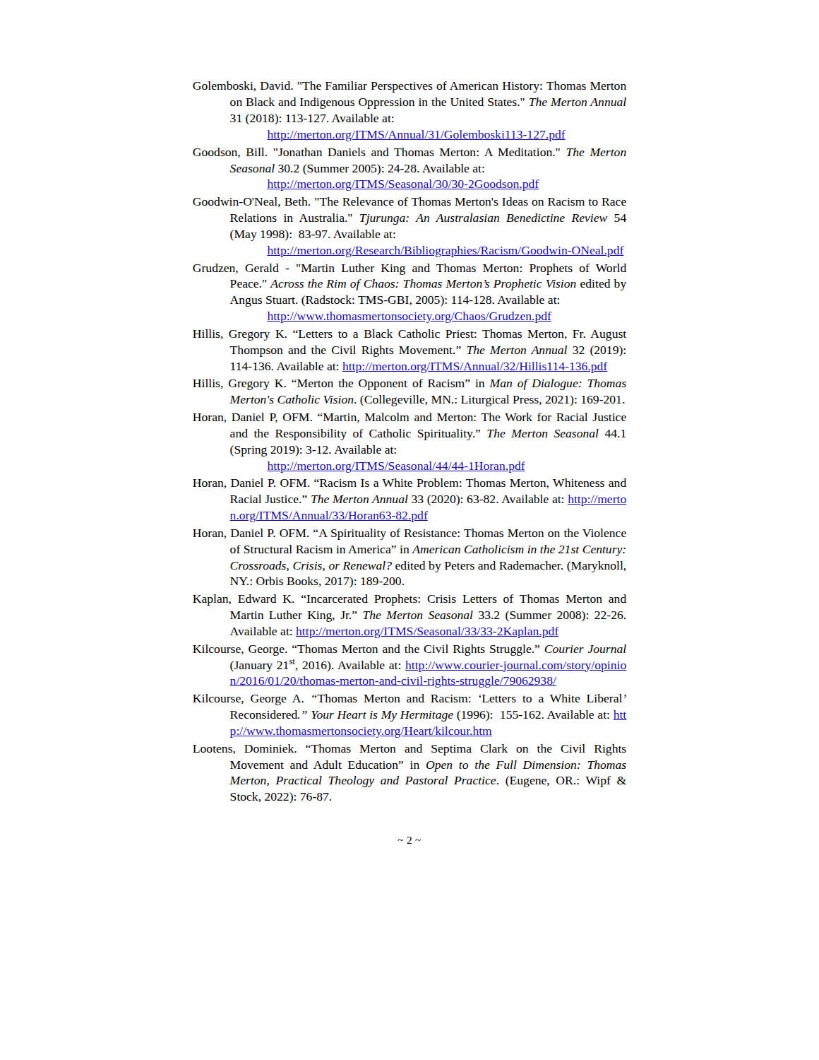Golemboski, David. "The Familiar Perspectives of American History: Thomas Merton on Black and Indigenous Oppression in the United States." The Merton Annual 31 (2018): 113-127. Available at: http://merton.org/ITMS/Annual/31/Golemboski113-127.pdf
Goodson, Bill. "Jonathan Daniels and Thomas Merton: A Meditation." The Merton Seasonal 30.2 (Summer 2005): 24-28. Available at: http://merton.org/ITMS/Seasonal/30/30-2Goodson.pdf
Goodwin-O'Neal, Beth. "The Relevance of Thomas Merton's Ideas on Racism to Race Relations in Australia." Tjurunga: An Australasian Benedictine Review 54 (May 1998): 83-97. Available at: http://merton.org/Research/Bibliographies/Racism/Goodwin-ONeal.pdf
Grudzen, Gerald - "Martin Luther King and Thomas Merton: Prophets of World Peace." Across the Rim of Chaos: Thomas Merton’s Prophetic Vision edited by Angus Stuart. (Radstock: TMS-GBI, 2005): 114-128. Available at: http://www.thomasmertonsociety.org/Chaos/Grudzen.pdf
Hillis, Gregory K. “Letters to a Black Catholic Priest: Thomas Merton, Fr. August Thompson and the Civil Rights Movement.” The Merton Annual 32 (2019): 114-136. Available at: http://merton.org/ITMS/Annual/32/Hillis114-136.pdf
Hillis, Gregory K. “Merton the Opponent of Racism” in Man of Dialogue: Thomas Merton's Catholic Vision. (Collegeville, MN.: Liturgical Press, 2021): 169-201.
Horan, Daniel P, OFM. “Martin, Malcolm and Merton: The Work for Racial Justice and the Responsibility of Catholic Spirituality.” The Merton Seasonal 44.1 (Spring 2019): 3-12. Available at: http://merton.org/ITMS/Seasonal/44/44-1Horan.pdf
Horan, Daniel P. OFM. “Racism Is a White Problem: Thomas Merton, Whiteness and Racial Justice.” The Merton Annual 33 (2020): 63-82. Available at: http://merton.org/ITMS/Annual/33/Horan63-82.pdf
Horan, Daniel P. OFM. “A Spirituality of Resistance: Thomas Merton on the Violence of Structural Racism in America” in American Catholicism in the 21st Century: Crossroads, Crisis, or Renewal? edited by Peters and Rademacher. (Maryknoll, NY.: Orbis Books, 2017): 189-200.
Kaplan, Edward K. “Incarcerated Prophets: Crisis Letters of Thomas Merton and Martin Luther King, Jr.” The Merton Seasonal 33.2 (Summer 2008): 22-26. Available at: http://merton.org/ITMS/Seasonal/33/33-2Kaplan.pdf
Kilcourse, George. “Thomas Merton and the Civil Rights Struggle.” Courier Journal (January 21st, 2016). Available at: http://www.courier-journal.com/story/opinion/2016/01/20/thomas-merton-and-civil-rights-struggle/79062938/
Kilcourse, George A. “Thomas Merton and Racism: ‘Letters to a White Liberal’ Reconsidered.” Your Heart is My Hermitage (1996): 155-162. Available at: http://www.thomasmertonsociety.org/Heart/kilcour.htm
Lootens, Dominiek. “Thomas Merton and Septima Clark on the Civil Rights Movement and Adult Education” in Open to the Full Dimension: Thomas Merton, Practical Theology and Pastoral Practice. (Eugene, OR.: Wipf & Stock, 2022): 76-87.
~ 2 ~